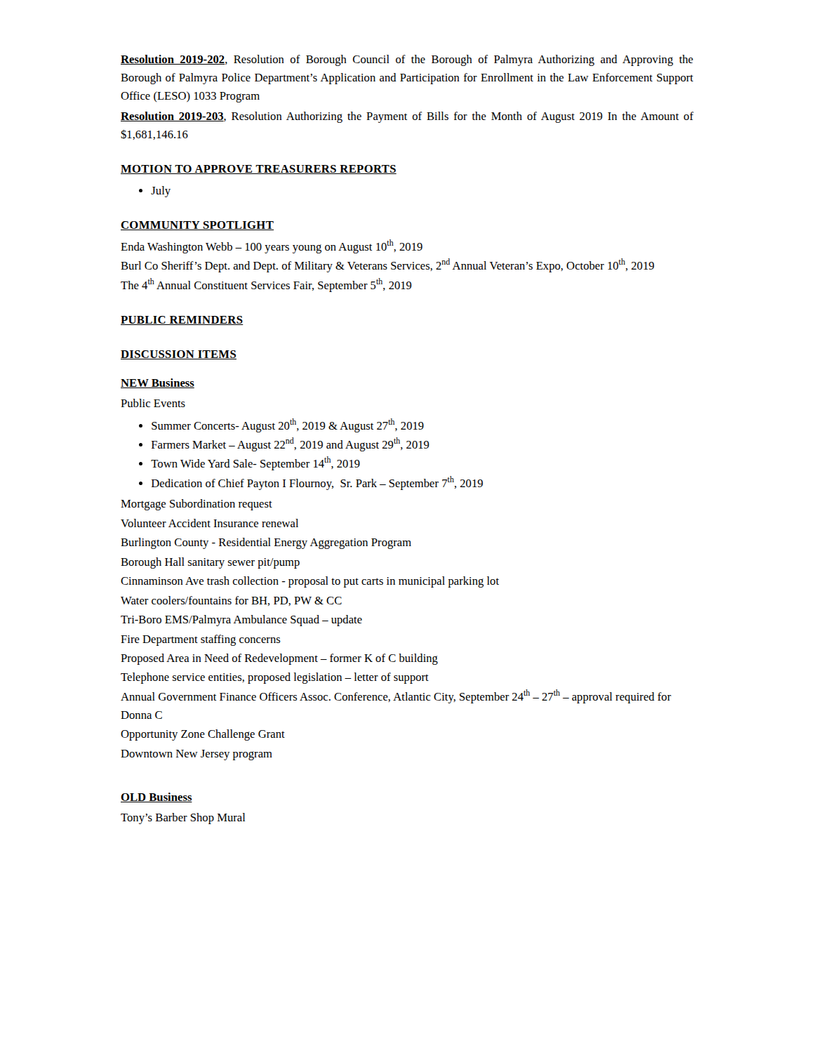Resolution 2019-202, Resolution of Borough Council of the Borough of Palmyra Authorizing and Approving the Borough of Palmyra Police Department’s Application and Participation for Enrollment in the Law Enforcement Support Office (LESO) 1033 Program
Resolution 2019-203, Resolution Authorizing the Payment of Bills for the Month of August 2019 In the Amount of $1,681,146.16
MOTION TO APPROVE TREASURERS REPORTS
July
COMMUNITY SPOTLIGHT
Enda Washington Webb – 100 years young on August 10th, 2019
Burl Co Sheriff’s Dept. and Dept. of Military & Veterans Services, 2nd Annual Veteran’s Expo, October 10th, 2019
The 4th Annual Constituent Services Fair, September 5th, 2019
PUBLIC REMINDERS
DISCUSSION ITEMS
NEW Business
Public Events
Summer Concerts- August 20th, 2019 & August 27th, 2019
Farmers Market – August 22nd, 2019 and August 29th, 2019
Town Wide Yard Sale- September 14th, 2019
Dedication of Chief Payton I Flournoy, Sr. Park – September 7th, 2019
Mortgage Subordination request
Volunteer Accident Insurance renewal
Burlington County - Residential Energy Aggregation Program
Borough Hall sanitary sewer pit/pump
Cinnaminson Ave trash collection - proposal to put carts in municipal parking lot
Water coolers/fountains for BH, PD, PW & CC
Tri-Boro EMS/Palmyra Ambulance Squad – update
Fire Department staffing concerns
Proposed Area in Need of Redevelopment – former K of C building
Telephone service entities, proposed legislation – letter of support
Annual Government Finance Officers Assoc. Conference, Atlantic City, September 24th – 27th – approval required for Donna C
Opportunity Zone Challenge Grant
Downtown New Jersey program
OLD Business
Tony’s Barber Shop Mural